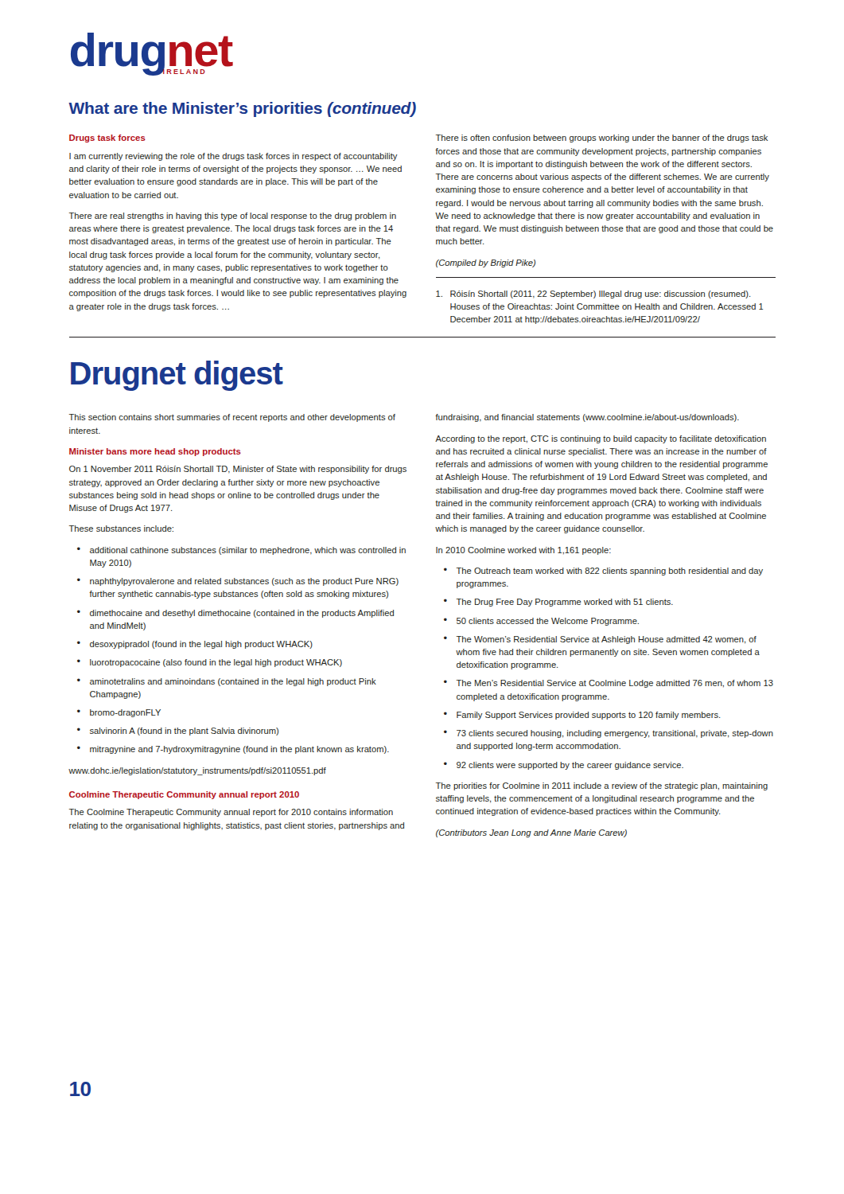drug net IRELAND
What are the Minister’s priorities (continued)
Drugs task forces
I am currently reviewing the role of the drugs task forces in respect of accountability and clarity of their role in terms of oversight of the projects they sponsor. … We need better evaluation to ensure good standards are in place. This will be part of the evaluation to be carried out.
There are real strengths in having this type of local response to the drug problem in areas where there is greatest prevalence. The local drugs task forces are in the 14 most disadvantaged areas, in terms of the greatest use of heroin in particular. The local drug task forces provide a local forum for the community, voluntary sector, statutory agencies and, in many cases, public representatives to work together to address the local problem in a meaningful and constructive way. I am examining the composition of the drugs task forces. I would like to see public representatives playing a greater role in the drugs task forces. …
There is often confusion between groups working under the banner of the drugs task forces and those that are community development projects, partnership companies and so on. It is important to distinguish between the work of the different sectors. There are concerns about various aspects of the different schemes. We are currently examining those to ensure coherence and a better level of accountability in that regard. I would be nervous about tarring all community bodies with the same brush. We need to acknowledge that there is now greater accountability and evaluation in that regard. We must distinguish between those that are good and those that could be much better.
(Compiled by Brigid Pike)
Róisín Shortall (2011, 22 September) Illegal drug use: discussion (resumed). Houses of the Oireachtas: Joint Committee on Health and Children. Accessed 1 December 2011 at http://debates.oireachtas.ie/HEJ/2011/09/22/
Drugnet digest
This section contains short summaries of recent reports and other developments of interest.
Minister bans more head shop products
On 1 November 2011 Róisín Shortall TD, Minister of State with responsibility for drugs strategy, approved an Order declaring a further sixty or more new psychoactive substances being sold in head shops or online to be controlled drugs under the Misuse of Drugs Act 1977.
These substances include:
additional cathinone substances (similar to mephedrone, which was controlled in May 2010)
naphthylpyrovalerone and related substances (such as the product Pure NRG) further synthetic cannabis-type substances (often sold as smoking mixtures)
dimethocaine and desethyl dimethocaine (contained in the products Amplified and MindMelt)
desoxypipradol (found in the legal high product WHACK)
luorotropacocaine (also found in the legal high product WHACK)
aminotetralins and aminoindans (contained in the legal high product Pink Champagne)
bromo-dragonFLY
salvinorin A (found in the plant Salvia divinorum)
mitragynine and 7-hydroxymitragynine (found in the plant known as kratom).
www.dohc.ie/legislation/statutory_instruments/pdf/si20110551.pdf
Coolmine Therapeutic Community annual report 2010
The Coolmine Therapeutic Community annual report for 2010 contains information relating to the organisational highlights, statistics, past client stories, partnerships and fundraising, and financial statements (www.coolmine.ie/about-us/downloads).
According to the report, CTC is continuing to build capacity to facilitate detoxification and has recruited a clinical nurse specialist. There was an increase in the number of referrals and admissions of women with young children to the residential programme at Ashleigh House. The refurbishment of 19 Lord Edward Street was completed, and stabilisation and drug-free day programmes moved back there. Coolmine staff were trained in the community reinforcement approach (CRA) to working with individuals and their families. A training and education programme was established at Coolmine which is managed by the career guidance counsellor.
In 2010 Coolmine worked with 1,161 people:
The Outreach team worked with 822 clients spanning both residential and day programmes.
The Drug Free Day Programme worked with 51 clients.
50 clients accessed the Welcome Programme.
The Women’s Residential Service at Ashleigh House admitted 42 women, of whom five had their children permanently on site. Seven women completed a detoxification programme.
The Men’s Residential Service at Coolmine Lodge admitted 76 men, of whom 13 completed a detoxification programme.
Family Support Services provided supports to 120 family members.
73 clients secured housing, including emergency, transitional, private, step-down and supported long-term accommodation.
92 clients were supported by the career guidance service.
The priorities for Coolmine in 2011 include a review of the strategic plan, maintaining staffing levels, the commencement of a longitudinal research programme and the continued integration of evidence-based practices within the Community.
(Contributors Jean Long and Anne Marie Carew)
10